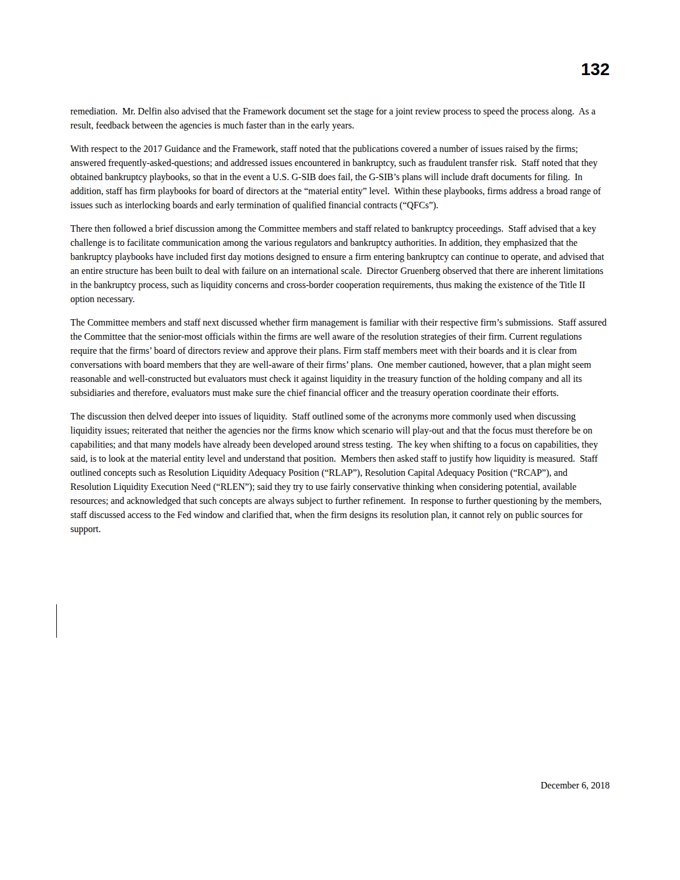132
remediation. Mr. Delfin also advised that the Framework document set the stage for a joint review process to speed the process along. As a result, feedback between the agencies is much faster than in the early years.
With respect to the 2017 Guidance and the Framework, staff noted that the publications covered a number of issues raised by the firms; answered frequently-asked-questions; and addressed issues encountered in bankruptcy, such as fraudulent transfer risk. Staff noted that they obtained bankruptcy playbooks, so that in the event a U.S. G-SIB does fail, the G-SIB’s plans will include draft documents for filing. In addition, staff has firm playbooks for board of directors at the “material entity” level. Within these playbooks, firms address a broad range of issues such as interlocking boards and early termination of qualified financial contracts (“QFCs”).
There then followed a brief discussion among the Committee members and staff related to bankruptcy proceedings. Staff advised that a key challenge is to facilitate communication among the various regulators and bankruptcy authorities. In addition, they emphasized that the bankruptcy playbooks have included first day motions designed to ensure a firm entering bankruptcy can continue to operate, and advised that an entire structure has been built to deal with failure on an international scale. Director Gruenberg observed that there are inherent limitations in the bankruptcy process, such as liquidity concerns and cross-border cooperation requirements, thus making the existence of the Title II option necessary.
The Committee members and staff next discussed whether firm management is familiar with their respective firm’s submissions. Staff assured the Committee that the senior-most officials within the firms are well aware of the resolution strategies of their firm. Current regulations require that the firms’ board of directors review and approve their plans. Firm staff members meet with their boards and it is clear from conversations with board members that they are well-aware of their firms’ plans. One member cautioned, however, that a plan might seem reasonable and well-constructed but evaluators must check it against liquidity in the treasury function of the holding company and all its subsidiaries and therefore, evaluators must make sure the chief financial officer and the treasury operation coordinate their efforts.
The discussion then delved deeper into issues of liquidity. Staff outlined some of the acronyms more commonly used when discussing liquidity issues; reiterated that neither the agencies nor the firms know which scenario will play-out and that the focus must therefore be on capabilities; and that many models have already been developed around stress testing. The key when shifting to a focus on capabilities, they said, is to look at the material entity level and understand that position. Members then asked staff to justify how liquidity is measured. Staff outlined concepts such as Resolution Liquidity Adequacy Position (“RLAP”), Resolution Capital Adequacy Position (“RCAP”), and Resolution Liquidity Execution Need (“RLEN”); said they try to use fairly conservative thinking when considering potential, available resources; and acknowledged that such concepts are always subject to further refinement. In response to further questioning by the members, staff discussed access to the Fed window and clarified that, when the firm designs its resolution plan, it cannot rely on public sources for support.
December 6, 2018